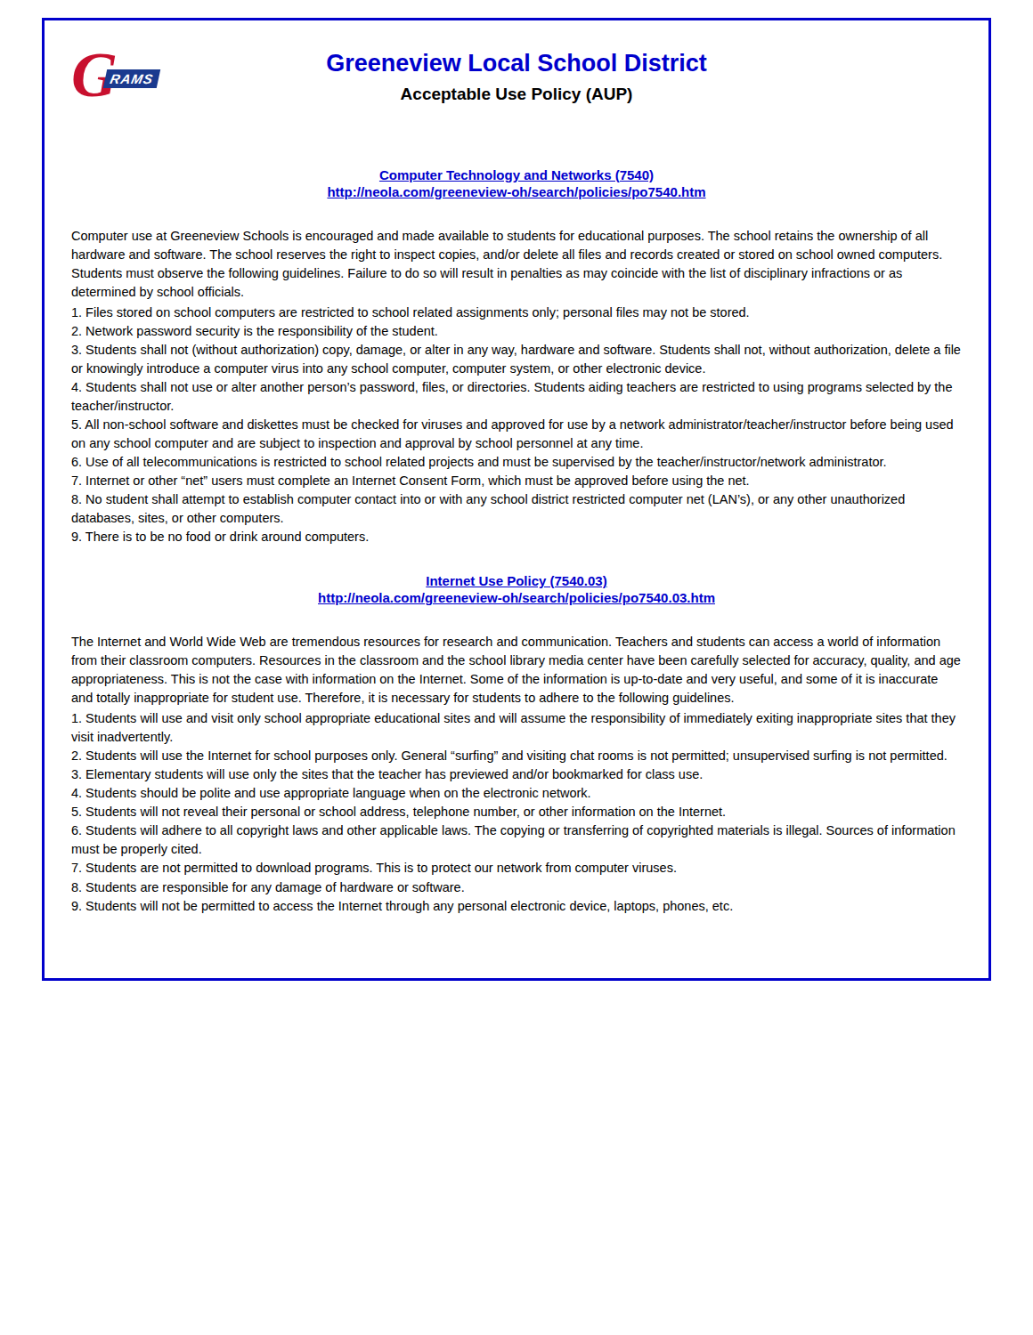G
RAMS
Greeneview Local School District
Acceptable Use Policy (AUP)
Computer Technology and Networks (7540)
http://neola.com/greeneview-oh/search/policies/po7540.htm
Computer use at Greeneview Schools is encouraged and made available to students for educational purposes. The school retains the ownership of all hardware and software. The school reserves the right to inspect copies, and/or delete all files and records created or stored on school owned computers. Students must observe the following guidelines. Failure to do so will result in penalties as may coincide with the list of disciplinary infractions or as determined by school officials.
1. Files stored on school computers are restricted to school related assignments only; personal files may not be stored.
2. Network password security is the responsibility of the student.
3. Students shall not (without authorization) copy, damage, or alter in any way, hardware and software. Students shall not, without authorization, delete a file or knowingly introduce a computer virus into any school computer, computer system, or other electronic device.
4. Students shall not use or alter another person’s password, files, or directories. Students aiding teachers are restricted to using programs selected by the teacher/instructor.
5. All non-school software and diskettes must be checked for viruses and approved for use by a network administrator/teacher/instructor before being used on any school computer and are subject to inspection and approval by school personnel at any time.
6. Use of all telecommunications is restricted to school related projects and must be supervised by the teacher/instructor/network administrator.
7. Internet or other “net” users must complete an Internet Consent Form, which must be approved before using the net.
8. No student shall attempt to establish computer contact into or with any school district restricted computer net (LAN’s), or any other unauthorized databases, sites, or other computers.
9. There is to be no food or drink around computers.
Internet Use Policy (7540.03)
http://neola.com/greeneview-oh/search/policies/po7540.03.htm
The Internet and World Wide Web are tremendous resources for research and communication. Teachers and students can access a world of information from their classroom computers. Resources in the classroom and the school library media center have been carefully selected for accuracy, quality, and age appropriateness. This is not the case with information on the Internet. Some of the information is up-to-date and very useful, and some of it is inaccurate and totally inappropriate for student use. Therefore, it is necessary for students to adhere to the following guidelines.
1. Students will use and visit only school appropriate educational sites and will assume the responsibility of immediately exiting inappropriate sites that they visit inadvertently.
2. Students will use the Internet for school purposes only. General “surfing” and visiting chat rooms is not permitted; unsupervised surfing is not permitted.
3. Elementary students will use only the sites that the teacher has previewed and/or bookmarked for class use.
4. Students should be polite and use appropriate language when on the electronic network.
5. Students will not reveal their personal or school address, telephone number, or other information on the Internet.
6. Students will adhere to all copyright laws and other applicable laws. The copying or transferring of copyrighted materials is illegal. Sources of information must be properly cited.
7. Students are not permitted to download programs. This is to protect our network from computer viruses.
8. Students are responsible for any damage of hardware or software.
9. Students will not be permitted to access the Internet through any personal electronic device, laptops, phones, etc.